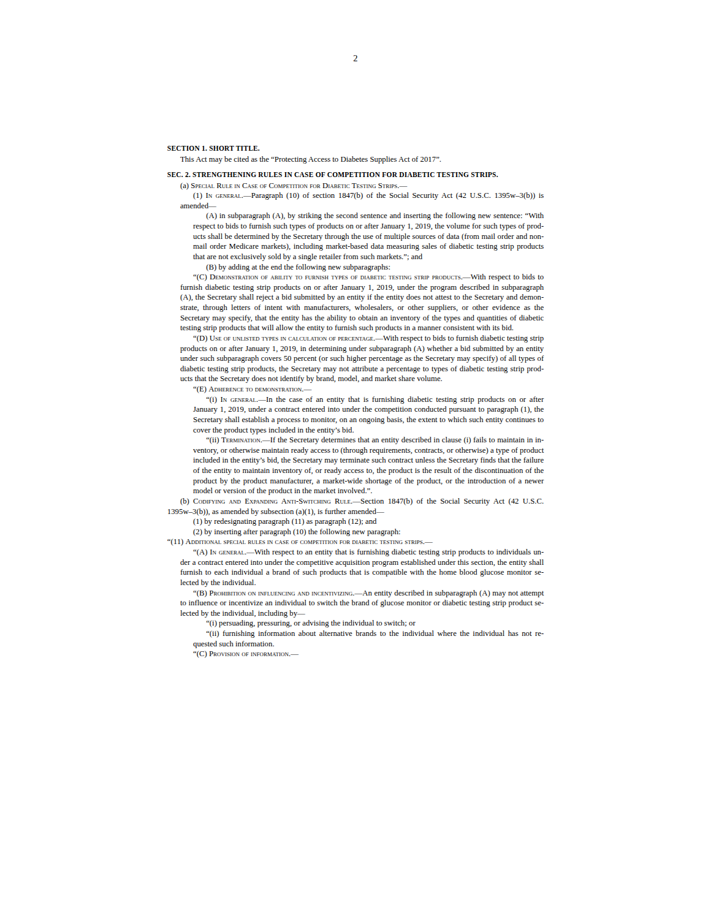2
SECTION 1. SHORT TITLE.
This Act may be cited as the “Protecting Access to Diabetes Supplies Act of 2017”.
SEC. 2. STRENGTHENING RULES IN CASE OF COMPETITION FOR DIABETIC TESTING STRIPS.
(a) Special Rule in Case of Competition for Diabetic Testing Strips.—
(1) In general.—Paragraph (10) of section 1847(b) of the Social Security Act (42 U.S.C. 1395w–3(b)) is amended—
(A) in subparagraph (A), by striking the second sentence and inserting the following new sentence: “With respect to bids to furnish such types of products on or after January 1, 2019, the volume for such types of products shall be determined by the Secretary through the use of multiple sources of data (from mail order and non-mail order Medicare markets), including market-based data measuring sales of diabetic testing strip products that are not exclusively sold by a single retailer from such markets.”; and
(B) by adding at the end the following new subparagraphs:
“(C) Demonstration of ability to furnish types of diabetic testing strip products.—With respect to bids to furnish diabetic testing strip products on or after January 1, 2019, under the program described in subparagraph (A), the Secretary shall reject a bid submitted by an entity if the entity does not attest to the Secretary and demonstrate, through letters of intent with manufacturers, wholesalers, or other suppliers, or other evidence as the Secretary may specify, that the entity has the ability to obtain an inventory of the types and quantities of diabetic testing strip products that will allow the entity to furnish such products in a manner consistent with its bid.
“(D) Use of unlisted types in calculation of percentage.—With respect to bids to furnish diabetic testing strip products on or after January 1, 2019, in determining under subparagraph (A) whether a bid submitted by an entity under such subparagraph covers 50 percent (or such higher percentage as the Secretary may specify) of all types of diabetic testing strip products, the Secretary may not attribute a percentage to types of diabetic testing strip products that the Secretary does not identify by brand, model, and market share volume.
“(E) Adherence to demonstration.—
“(i) In general.—In the case of an entity that is furnishing diabetic testing strip products on or after January 1, 2019, under a contract entered into under the competition conducted pursuant to paragraph (1), the Secretary shall establish a process to monitor, on an ongoing basis, the extent to which such entity continues to cover the product types included in the entity’s bid.
“(ii) Termination.—If the Secretary determines that an entity described in clause (i) fails to maintain in inventory, or otherwise maintain ready access to (through requirements, contracts, or otherwise) a type of product included in the entity’s bid, the Secretary may terminate such contract unless the Secretary finds that the failure of the entity to maintain inventory of, or ready access to, the product is the result of the discontinuation of the product by the product manufacturer, a market-wide shortage of the product, or the introduction of a newer model or version of the product in the market involved.”.
(b) Codifying and Expanding Anti-Switching Rule.—Section 1847(b) of the Social Security Act (42 U.S.C. 1395w–3(b)), as amended by subsection (a)(1), is further amended—
(1) by redesignating paragraph (11) as paragraph (12); and
(2) by inserting after paragraph (10) the following new paragraph:
“(11) Additional special rules in case of competition for diabetic testing strips.—
“(A) In general.—With respect to an entity that is furnishing diabetic testing strip products to individuals under a contract entered into under the competitive acquisition program established under this section, the entity shall furnish to each individual a brand of such products that is compatible with the home blood glucose monitor selected by the individual.
“(B) Prohibition on influencing and incentivizing.—An entity described in subparagraph (A) may not attempt to influence or incentivize an individual to switch the brand of glucose monitor or diabetic testing strip product selected by the individual, including by—
“(i) persuading, pressuring, or advising the individual to switch; or
“(ii) furnishing information about alternative brands to the individual where the individual has not requested such information.
“(C) Provision of information.—